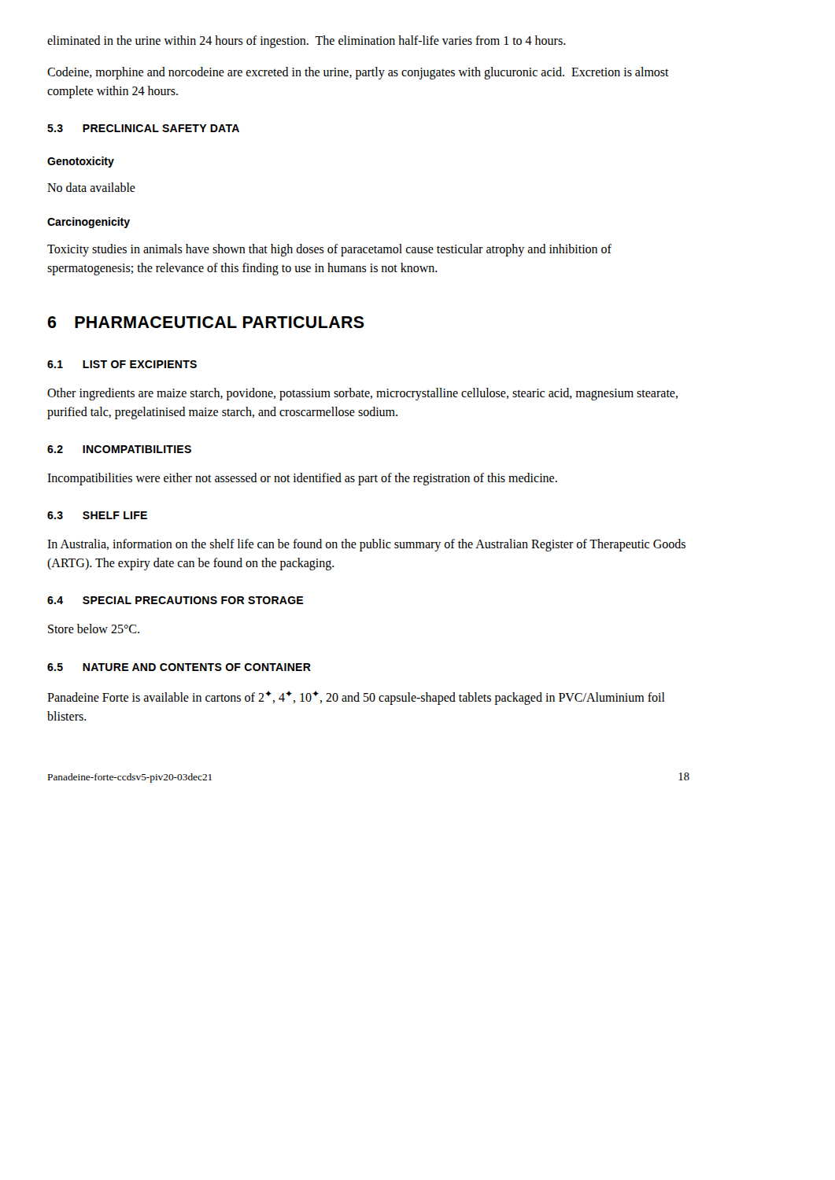eliminated in the urine within 24 hours of ingestion. The elimination half-life varies from 1 to 4 hours.
Codeine, morphine and norcodeine are excreted in the urine, partly as conjugates with glucuronic acid. Excretion is almost complete within 24 hours.
5.3 PRECLINICAL SAFETY DATA
Genotoxicity
No data available
Carcinogenicity
Toxicity studies in animals have shown that high doses of paracetamol cause testicular atrophy and inhibition of spermatogenesis; the relevance of this finding to use in humans is not known.
6 PHARMACEUTICAL PARTICULARS
6.1 LIST OF EXCIPIENTS
Other ingredients are maize starch, povidone, potassium sorbate, microcrystalline cellulose, stearic acid, magnesium stearate, purified talc, pregelatinised maize starch, and croscarmellose sodium.
6.2 INCOMPATIBILITIES
Incompatibilities were either not assessed or not identified as part of the registration of this medicine.
6.3 SHELF LIFE
In Australia, information on the shelf life can be found on the public summary of the Australian Register of Therapeutic Goods (ARTG). The expiry date can be found on the packaging.
6.4 SPECIAL PRECAUTIONS FOR STORAGE
Store below 25°C.
6.5 NATURE AND CONTENTS OF CONTAINER
Panadeine Forte is available in cartons of 2✦, 4✦, 10✦, 20 and 50 capsule-shaped tablets packaged in PVC/Aluminium foil blisters.
Panadeine-forte-ccdsv5-piv20-03dec21 18